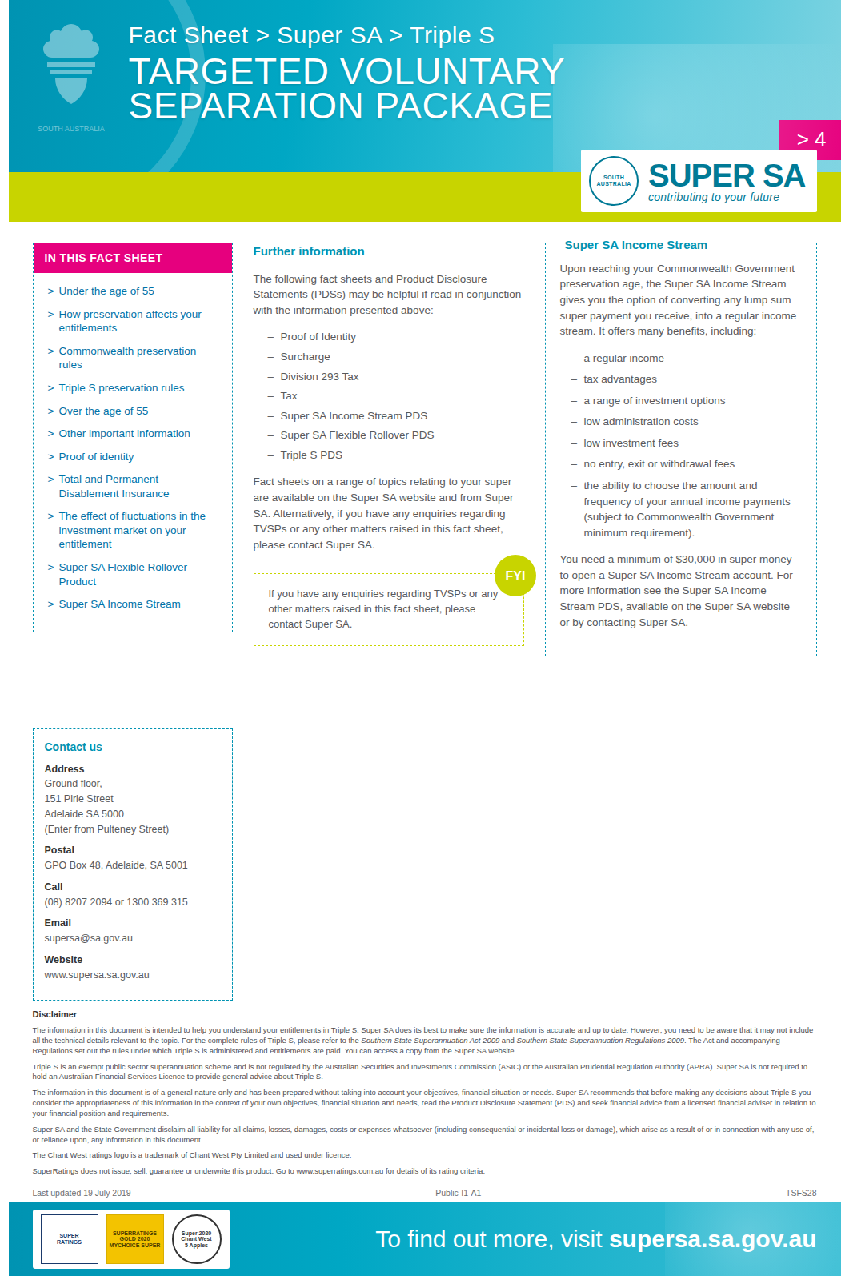SOUTH AUSTRALIA
Fact Sheet > Super SA > Triple S
Targeted Voluntary
Separation Package
> 4
SOUTH
AUSTRALIA
SUPER SA
contributing to your future
In this fact sheet
Under the age of 55
How preservation affects your entitlements
Commonwealth preservation rules
Triple S preservation rules
Over the age of 55
Other important information
Proof of identity
Total and Permanent Disablement Insurance
The effect of fluctuations in the investment market on your entitlement
Super SA Flexible Rollover Product
Super SA Income Stream
Contact us
Address
Ground floor,
151 Pirie Street
Adelaide SA 5000
(Enter from Pulteney Street)
Postal
GPO Box 48, Adelaide, SA 5001
Call
(08) 8207 2094 or 1300 369 315
Email
supersa@sa.gov.au
Website
www.supersa.sa.gov.au
Further information
The following fact sheets and Product Disclosure Statements (PDSs) may be helpful if read in conjunction with the information presented above:
Proof of Identity
Surcharge
Division 293 Tax
Tax
Super SA Income Stream PDS
Super SA Flexible Rollover PDS
Triple S PDS
Fact sheets on a range of topics relating to your super are available on the Super SA website and from Super SA. Alternatively, if you have any enquiries regarding TVSPs or any other matters raised in this fact sheet, please contact Super SA.
FYI
If you have any enquiries regarding TVSPs or any other matters raised in this fact sheet, please contact Super SA.
Super SA Income Stream
Upon reaching your Commonwealth Government preservation age, the Super SA Income Stream gives you the option of converting any lump sum super payment you receive, into a regular income stream. It offers many benefits, including:
a regular income
tax advantages
a range of investment options
low administration costs
low investment fees
no entry, exit or withdrawal fees
the ability to choose the amount and frequency of your annual income payments (subject to Commonwealth Government minimum requirement).
You need a minimum of $30,000 in super money to open a Super SA Income Stream account. For more information see the Super SA Income Stream PDS, available on the Super SA website or by contacting Super SA.
Disclaimer
The information in this document is intended to help you understand your entitlements in Triple S. Super SA does its best to make sure the information is accurate and up to date. However, you need to be aware that it may not include all the technical details relevant to the topic. For the complete rules of Triple S, please refer to the Southern State Superannuation Act 2009 and Southern State Superannuation Regulations 2009. The Act and accompanying Regulations set out the rules under which Triple S is administered and entitlements are paid. You can access a copy from the Super SA website.
Triple S is an exempt public sector superannuation scheme and is not regulated by the Australian Securities and Investments Commission (ASIC) or the Australian Prudential Regulation Authority (APRA). Super SA is not required to hold an Australian Financial Services Licence to provide general advice about Triple S.
The information in this document is of a general nature only and has been prepared without taking into account your objectives, financial situation or needs. Super SA recommends that before making any decisions about Triple S you consider the appropriateness of this information in the context of your own objectives, financial situation and needs, read the Product Disclosure Statement (PDS) and seek financial advice from a licensed financial adviser in relation to your financial position and requirements.
Super SA and the State Government disclaim all liability for all claims, losses, damages, costs or expenses whatsoever (including consequential or incidental loss or damage), which arise as a result of or in connection with any use of, or reliance upon, any information in this document.
The Chant West ratings logo is a trademark of Chant West Pty Limited and used under licence.
SuperRatings does not issue, sell, guarantee or underwrite this product. Go to www.superratings.com.au for details of its rating criteria.
Last updated 19 July 2019 Public-I1-A1 TSFS28
SUPER
RATINGS
SUPERRATINGS
GOLD 2020
MYCHOICE SUPER
Super 2020
Chant West
5 Apples
To find out more, visit supersa.sa.gov.au